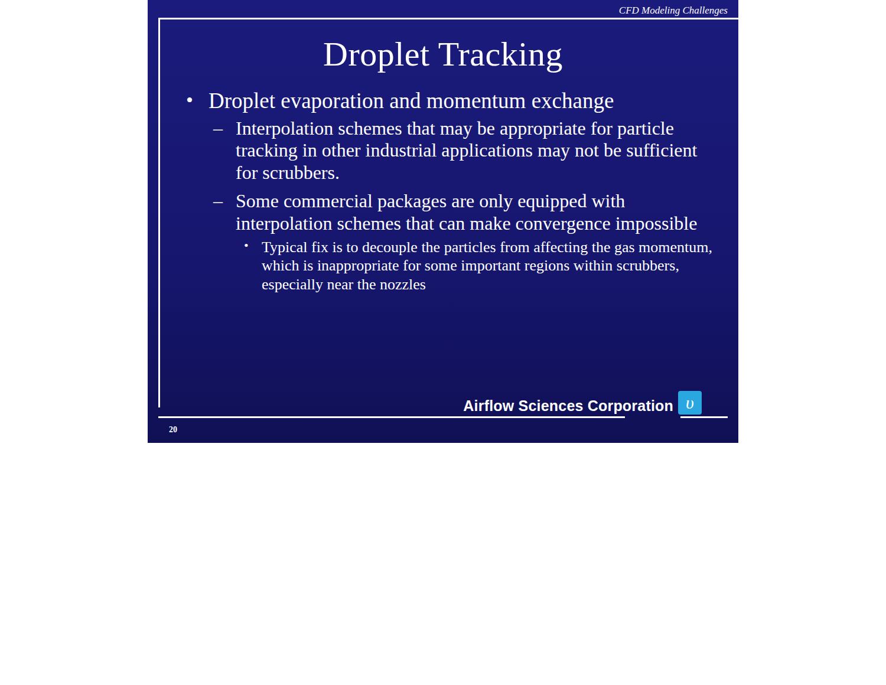CFD Modeling Challenges
Droplet Tracking
Droplet evaporation and momentum exchange
Interpolation schemes that may be appropriate for particle tracking in other industrial applications may not be sufficient for scrubbers.
Some commercial packages are only equipped with interpolation schemes that can make convergence impossible
Typical fix is to decouple the particles from affecting the gas momentum, which is inappropriate for some important regions within scrubbers, especially near the nozzles
Airflow Sciences Corporation
υ
20